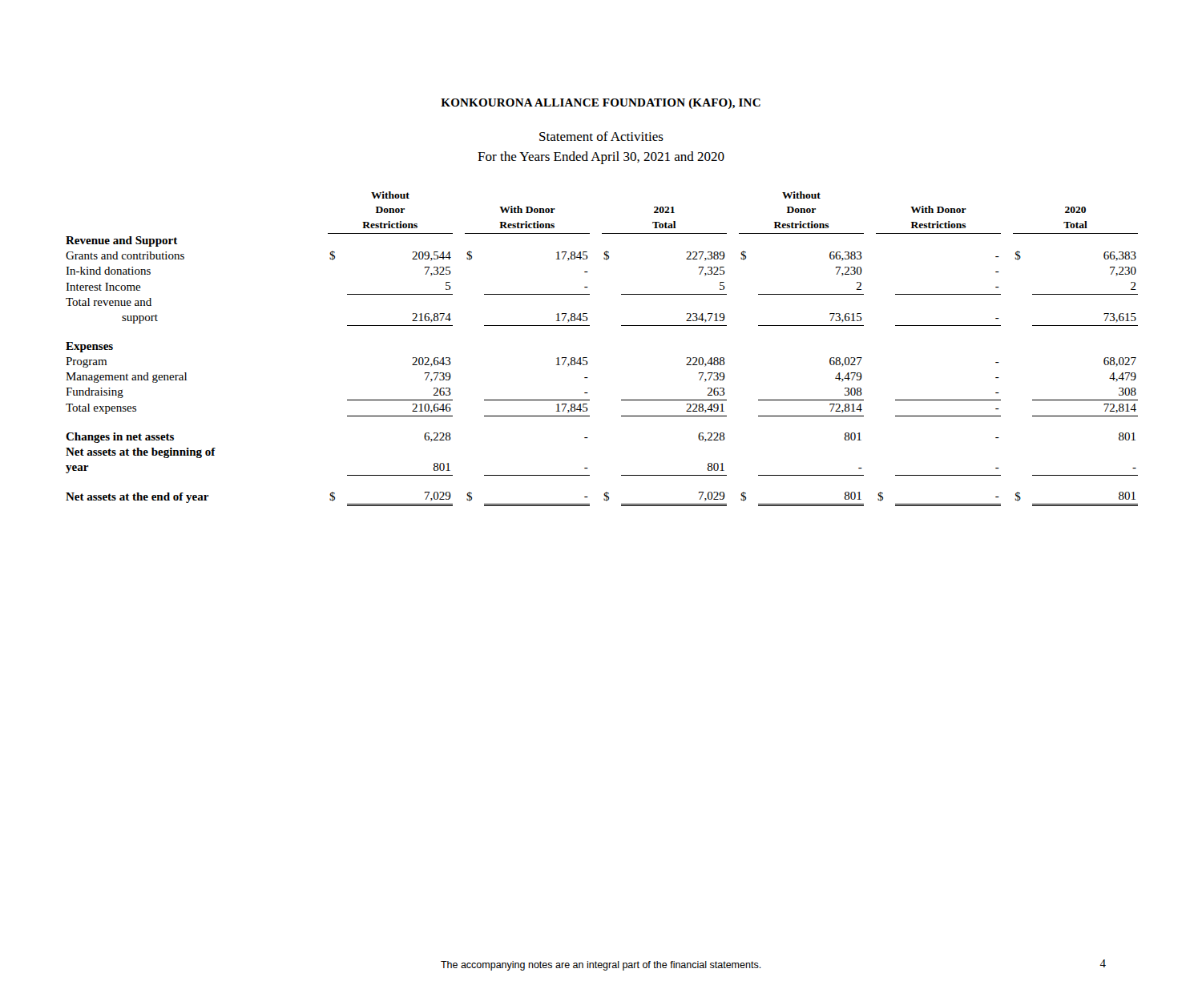KONKOURONA ALLIANCE FOUNDATION (KAFO), INC
Statement of Activities
For the Years Ended April 30, 2021 and 2020
| | Without Donor | | With Donor | | 2021 | | Without Donor | | With Donor | | 2020 |
| | Restrictions | | Restrictions | | Total | | Restrictions | | Restrictions | | Total |
| Revenue and Support | |
| Grants and contributions | $ | 209,544 | | $ | 17,845 | | $ | 227,389 | | $ | 66,383 | | | - | | $ | 66,383 |
| In-kind donations | | 7,325 | | | - | | | 7,325 | | | 7,230 | | | - | | | 7,230 |
| Interest Income | | 5 | | | - | | | 5 | | | 2 | | | - | | | 2 |
| Total revenue and | |
| support | | 216,874 | | | 17,845 | | | 234,719 | | | 73,615 | | | - | | | 73,615 |
| Expenses | |
| Program | | 202,643 | | | 17,845 | | | 220,488 | | | 68,027 | | | - | | | 68,027 |
| Management and general | | 7,739 | | | - | | | 7,739 | | | 4,479 | | | - | | | 4,479 |
| Fundraising | | 263 | | | - | | | 263 | | | 308 | | | - | | | 308 |
| Total expenses | | 210,646 | | | 17,845 | | | 228,491 | | | 72,814 | | | - | | | 72,814 |
| Changes in net assets | | 6,228 | | | - | | | 6,228 | | | 801 | | | - | | | 801 |
| Net assets at the beginning of | |
| year | | 801 | | | - | | | 801 | | | - | | | - | | | - |
| Net assets at the end of year | $ | 7,029 | | $ | - | | $ | 7,029 | | $ | 801 | | $ | - | | $ | 801 |
The accompanying notes are an integral part of the financial statements. 4